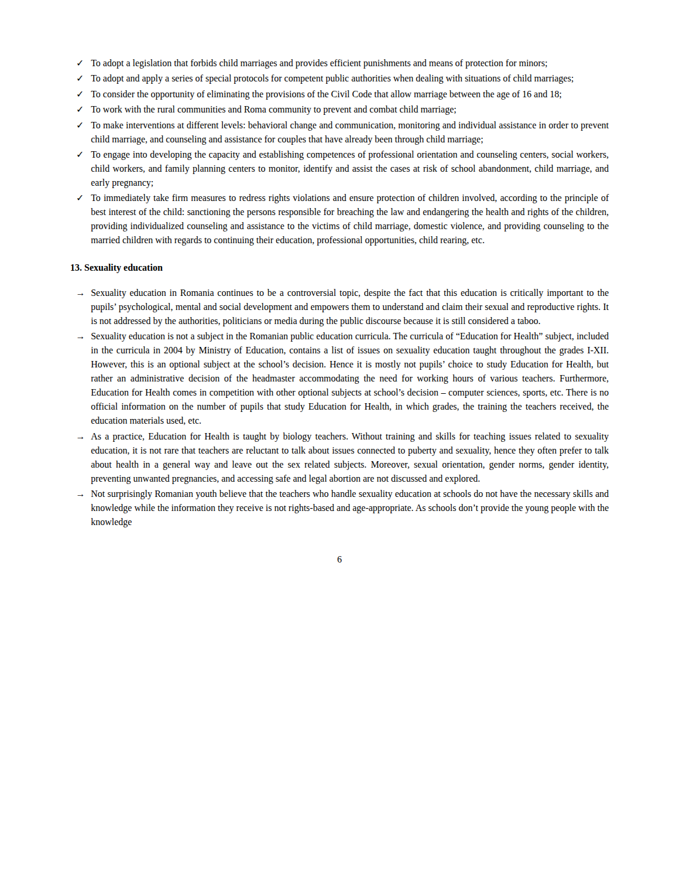To adopt a legislation that forbids child marriages and provides efficient punishments and means of protection for minors;
To adopt and apply a series of special protocols for competent public authorities when dealing with situations of child marriages;
To consider the opportunity of eliminating the provisions of the Civil Code that allow marriage between the age of 16 and 18;
To work with the rural communities and Roma community to prevent and combat child marriage;
To make interventions at different levels: behavioral change and communication, monitoring and individual assistance in order to prevent child marriage, and counseling and assistance for couples that have already been through child marriage;
To engage into developing the capacity and establishing competences of professional orientation and counseling centers, social workers, child workers, and family planning centers to monitor, identify and assist the cases at risk of school abandonment, child marriage, and early pregnancy;
To immediately take firm measures to redress rights violations and ensure protection of children involved, according to the principle of best interest of the child: sanctioning the persons responsible for breaching the law and endangering the health and rights of the children, providing individualized counseling and assistance to the victims of child marriage, domestic violence, and providing counseling to the married children with regards to continuing their education, professional opportunities, child rearing, etc.
13. Sexuality education
Sexuality education in Romania continues to be a controversial topic, despite the fact that this education is critically important to the pupils’ psychological, mental and social development and empowers them to understand and claim their sexual and reproductive rights. It is not addressed by the authorities, politicians or media during the public discourse because it is still considered a taboo.
Sexuality education is not a subject in the Romanian public education curricula. The curricula of “Education for Health” subject, included in the curricula in 2004 by Ministry of Education, contains a list of issues on sexuality education taught throughout the grades I-XII. However, this is an optional subject at the school’s decision. Hence it is mostly not pupils’ choice to study Education for Health, but rather an administrative decision of the headmaster accommodating the need for working hours of various teachers. Furthermore, Education for Health comes in competition with other optional subjects at school’s decision – computer sciences, sports, etc. There is no official information on the number of pupils that study Education for Health, in which grades, the training the teachers received, the education materials used, etc.
As a practice, Education for Health is taught by biology teachers. Without training and skills for teaching issues related to sexuality education, it is not rare that teachers are reluctant to talk about issues connected to puberty and sexuality, hence they often prefer to talk about health in a general way and leave out the sex related subjects. Moreover, sexual orientation, gender norms, gender identity, preventing unwanted pregnancies, and accessing safe and legal abortion are not discussed and explored.
Not surprisingly Romanian youth believe that the teachers who handle sexuality education at schools do not have the necessary skills and knowledge while the information they receive is not rights-based and age-appropriate. As schools don’t provide the young people with the knowledge
6